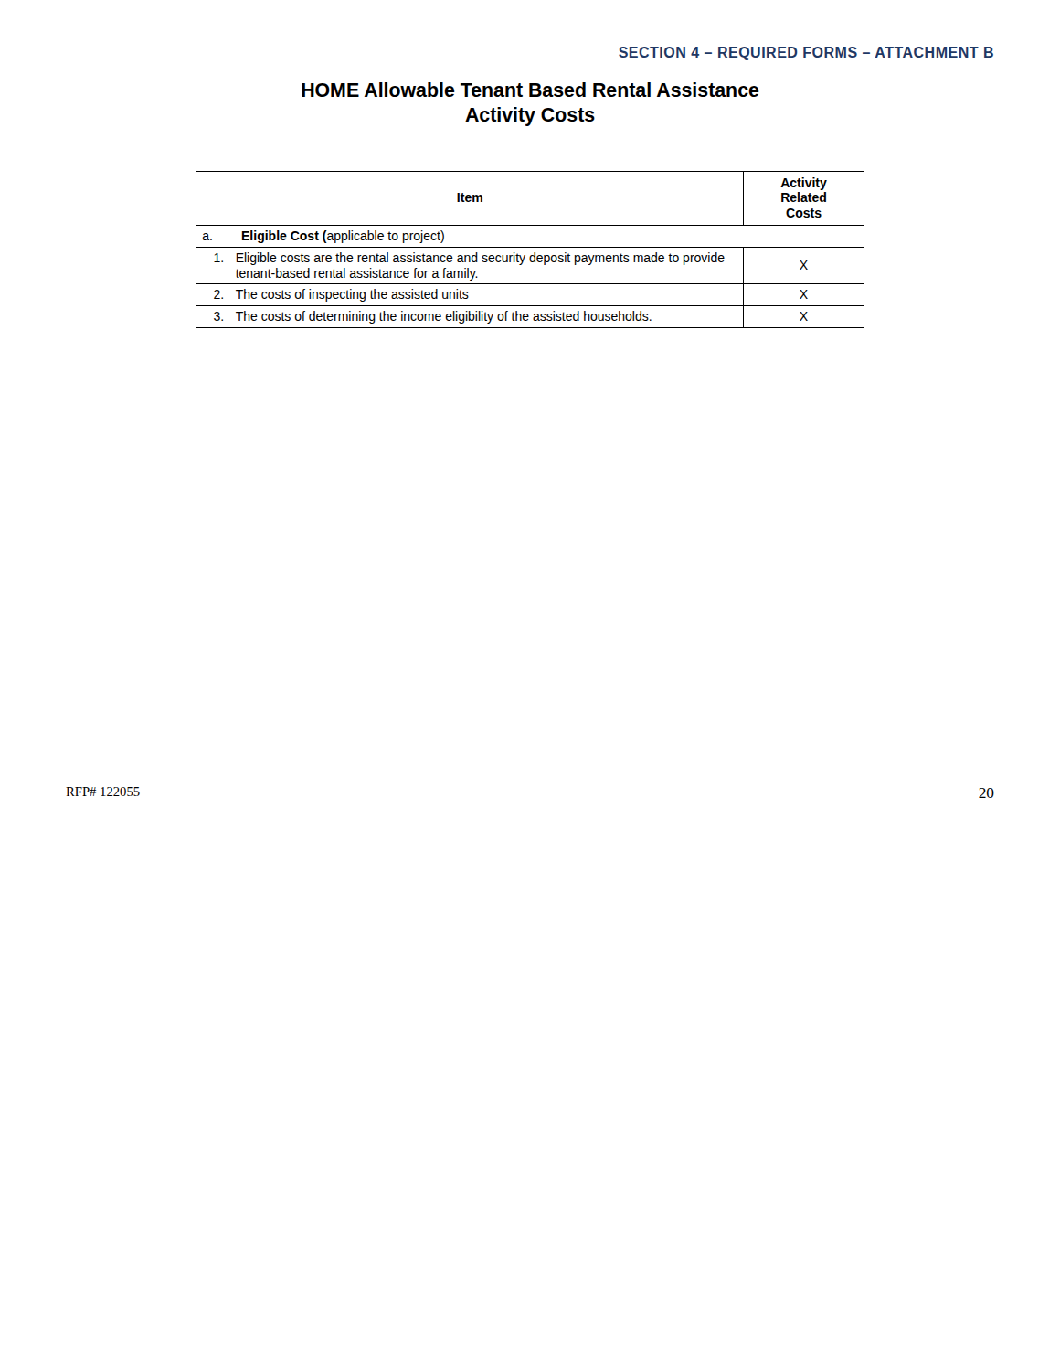SECTION 4 – REQUIRED FORMS – ATTACHMENT B
HOME Allowable Tenant Based Rental Assistance
Activity Costs
| Item | Activity Related Costs |
| --- | --- |
| a. Eligible Cost ( applicable to project) | |
| 1. Eligible costs are the rental assistance and security deposit payments made to provide tenant-based rental assistance for a family. | X |
| 2. The costs of inspecting the assisted units | X |
| 3. The costs of determining the income eligibility of the assisted households. | X |
RFP# 122055 20